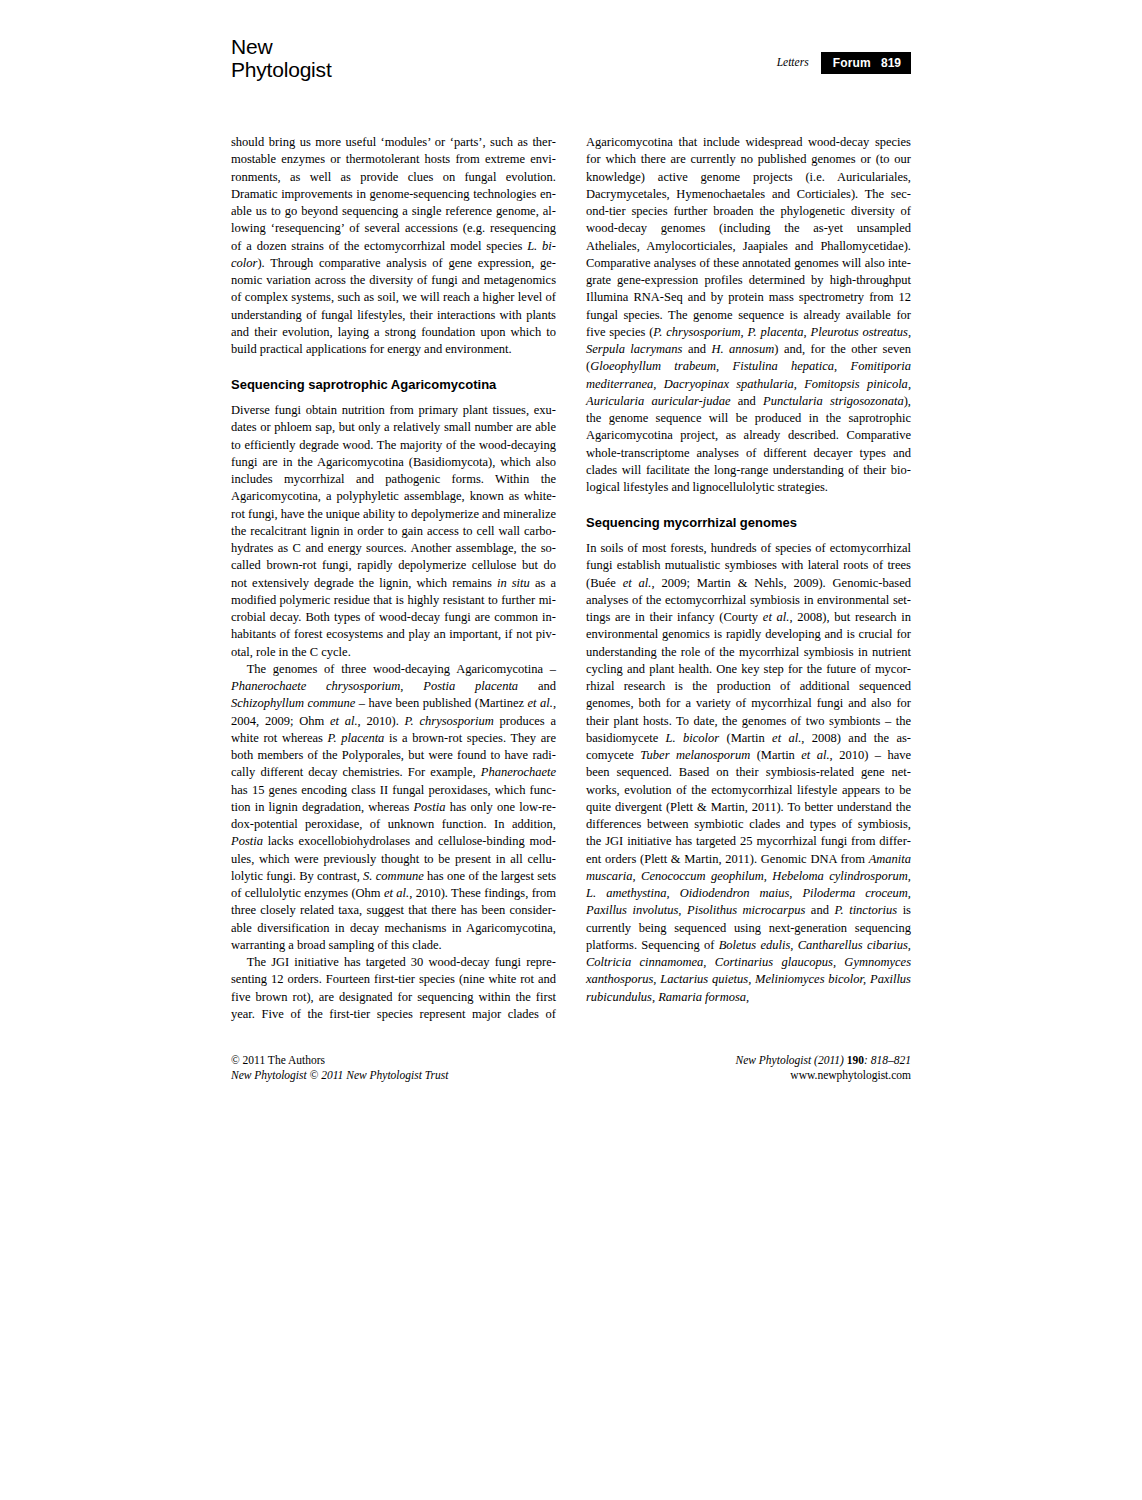New Phytologist
Letters
Forum
819
should bring us more useful ‘modules’ or ‘parts’, such as thermostable enzymes or thermotolerant hosts from extreme environments, as well as provide clues on fungal evolution. Dramatic improvements in genome-sequencing technologies enable us to go beyond sequencing a single reference genome, allowing ‘resequencing’ of several accessions (e.g. resequencing of a dozen strains of the ectomycorrhizal model species L. bicolor). Through comparative analysis of gene expression, genomic variation across the diversity of fungi and metagenomics of complex systems, such as soil, we will reach a higher level of understanding of fungal lifestyles, their interactions with plants and their evolution, laying a strong foundation upon which to build practical applications for energy and environment.
Sequencing saprotrophic Agaricomycotina
Diverse fungi obtain nutrition from primary plant tissues, exudates or phloem sap, but only a relatively small number are able to efficiently degrade wood. The majority of the wood-decaying fungi are in the Agaricomycotina (Basidiomycota), which also includes mycorrhizal and pathogenic forms. Within the Agaricomycotina, a polyphyletic assemblage, known as white-rot fungi, have the unique ability to depolymerize and mineralize the recalcitrant lignin in order to gain access to cell wall carbohydrates as C and energy sources. Another assemblage, the so-called brown-rot fungi, rapidly depolymerize cellulose but do not extensively degrade the lignin, which remains in situ as a modified polymeric residue that is highly resistant to further microbial decay. Both types of wood-decay fungi are common inhabitants of forest ecosystems and play an important, if not pivotal, role in the C cycle.
The genomes of three wood-decaying Agaricomycotina – Phanerochaete chrysosporium, Postia placenta and Schizophyllum commune – have been published (Martinez et al., 2004, 2009; Ohm et al., 2010). P. chrysosporium produces a white rot whereas P. placenta is a brown-rot species. They are both members of the Polyporales, but were found to have radically different decay chemistries. For example, Phanerochaete has 15 genes encoding class II fungal peroxidases, which function in lignin degradation, whereas Postia has only one low-redox-potential peroxidase, of unknown function. In addition, Postia lacks exocellobiohydrolases and cellulose-binding modules, which were previously thought to be present in all cellulolytic fungi. By contrast, S. commune has one of the largest sets of cellulolytic enzymes (Ohm et al., 2010). These findings, from three closely related taxa, suggest that there has been considerable diversification in decay mechanisms in Agaricomycotina, warranting a broad sampling of this clade.
The JGI initiative has targeted 30 wood-decay fungi representing 12 orders. Fourteen first-tier species (nine white rot and five brown rot), are designated for sequencing within the first year. Five of the first-tier species represent major clades of Agaricomycotina that include widespread wood-decay species for which there are currently no published genomes or (to our knowledge) active genome projects (i.e. Auriculariales, Dacrymycetales, Hymenochaetales and Corticiales). The second-tier species further broaden the phylogenetic diversity of wood-decay genomes (including the as-yet unsampled Atheliales, Amylocorticiales, Jaapiales and Phallomycetidae). Comparative analyses of these annotated genomes will also integrate gene-expression profiles determined by high-throughput Illumina RNA-Seq and by protein mass spectrometry from 12 fungal species. The genome sequence is already available for five species (P. chrysosporium, P. placenta, Pleurotus ostreatus, Serpula lacrymans and H. annosum) and, for the other seven (Gloeophyllum trabeum, Fistulina hepatica, Fomitiporia mediterranea, Dacryopinax spathularia, Fomitopsis pinicola, Auricularia auricular-judae and Punctularia strigosozonata), the genome sequence will be produced in the saprotrophic Agaricomycotina project, as already described. Comparative whole-transcriptome analyses of different decayer types and clades will facilitate the long-range understanding of their biological lifestyles and lignocellulolytic strategies.
Sequencing mycorrhizal genomes
In soils of most forests, hundreds of species of ectomycorrhizal fungi establish mutualistic symbioses with lateral roots of trees (Buée et al., 2009; Martin & Nehls, 2009). Genomic-based analyses of the ectomycorrhizal symbiosis in environmental settings are in their infancy (Courty et al., 2008), but research in environmental genomics is rapidly developing and is crucial for understanding the role of the mycorrhizal symbiosis in nutrient cycling and plant health. One key step for the future of mycorrhizal research is the production of additional sequenced genomes, both for a variety of mycorrhizal fungi and also for their plant hosts. To date, the genomes of two symbionts – the basidiomycete L. bicolor (Martin et al., 2008) and the ascomycete Tuber melanosporum (Martin et al., 2010) – have been sequenced. Based on their symbiosis-related gene networks, evolution of the ectomycorrhizal lifestyle appears to be quite divergent (Plett & Martin, 2011). To better understand the differences between symbiotic clades and types of symbiosis, the JGI initiative has targeted 25 mycorrhizal fungi from different orders (Plett & Martin, 2011). Genomic DNA from Amanita muscaria, Cenococcum geophilum, Hebeloma cylindrosporum, L. amethystina, Oidiodendron maius, Piloderma croceum, Paxillus involutus, Pisolithus microcarpus and P. tinctorius is currently being sequenced using next-generation sequencing platforms. Sequencing of Boletus edulis, Cantharellus cibarius, Coltricia cinnamomea, Cortinarius glaucopus, Gymnomyces xanthosporus, Lactarius quietus, Meliniomyces bicolor, Paxillus rubicundulus, Ramaria formosa,
© 2011 The Authors
New Phytologist © 2011 New Phytologist Trust
New Phytologist (2011) 190: 818–821
www.newphytologist.com